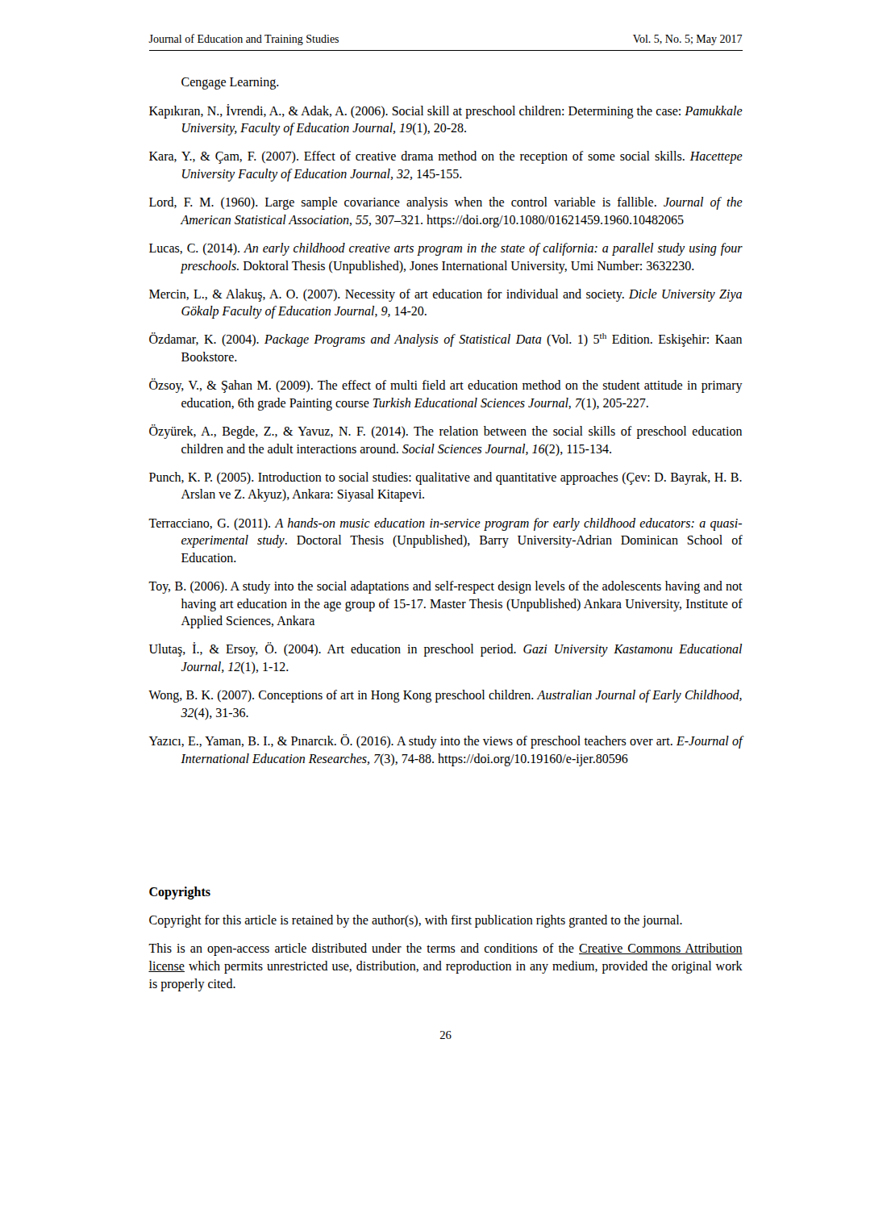Journal of Education and Training Studies Vol. 5, No. 5; May 2017
Cengage Learning.
Kapıkıran, N., İvrendi, A., & Adak, A. (2006). Social skill at preschool children: Determining the case: Pamukkale University, Faculty of Education Journal, 19(1), 20-28.
Kara, Y., & Çam, F. (2007). Effect of creative drama method on the reception of some social skills. Hacettepe University Faculty of Education Journal, 32, 145-155.
Lord, F. M. (1960). Large sample covariance analysis when the control variable is fallible. Journal of the American Statistical Association, 55, 307–321. https://doi.org/10.1080/01621459.1960.10482065
Lucas, C. (2014). An early childhood creative arts program in the state of california: a parallel study using four preschools. Doktoral Thesis (Unpublished), Jones International University, Umi Number: 3632230.
Mercin, L., & Alakuş, A. O. (2007). Necessity of art education for individual and society. Dicle University Ziya Gökalp Faculty of Education Journal, 9, 14-20.
Özdamar, K. (2004). Package Programs and Analysis of Statistical Data (Vol. 1) 5th Edition. Eskişehir: Kaan Bookstore.
Özsoy, V., & Şahan M. (2009). The effect of multi field art education method on the student attitude in primary education, 6th grade Painting course Turkish Educational Sciences Journal, 7(1), 205-227.
Özyürek, A., Begde, Z., & Yavuz, N. F. (2014). The relation between the social skills of preschool education children and the adult interactions around. Social Sciences Journal, 16(2), 115-134.
Punch, K. P. (2005). Introduction to social studies: qualitative and quantitative approaches (Çev: D. Bayrak, H. B. Arslan ve Z. Akyuz), Ankara: Siyasal Kitapevi.
Terracciano, G. (2011). A hands-on music education in-service program for early childhood educators: a quasi-experimental study. Doctoral Thesis (Unpublished), Barry University-Adrian Dominican School of Education.
Toy, B. (2006). A study into the social adaptations and self-respect design levels of the adolescents having and not having art education in the age group of 15-17. Master Thesis (Unpublished) Ankara University, Institute of Applied Sciences, Ankara
Ulutaş, İ., & Ersoy, Ö. (2004). Art education in preschool period. Gazi University Kastamonu Educational Journal, 12(1), 1-12.
Wong, B. K. (2007). Conceptions of art in Hong Kong preschool children. Australian Journal of Early Childhood, 32(4), 31-36.
Yazıcı, E., Yaman, B. I., & Pınarcık. Ö. (2016). A study into the views of preschool teachers over art. E-Journal of International Education Researches, 7(3), 74-88. https://doi.org/10.19160/e-ijer.80596
Copyrights
Copyright for this article is retained by the author(s), with first publication rights granted to the journal.
This is an open-access article distributed under the terms and conditions of the Creative Commons Attribution license which permits unrestricted use, distribution, and reproduction in any medium, provided the original work is properly cited.
26